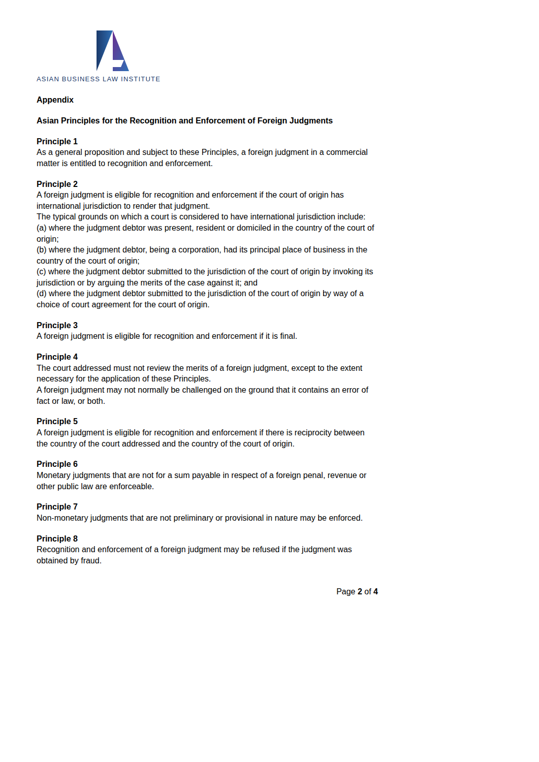ASIAN BUSINESS LAW INSTITUTE
Appendix
Asian Principles for the Recognition and Enforcement of Foreign Judgments
Principle 1
As a general proposition and subject to these Principles, a foreign judgment in a commercial matter is entitled to recognition and enforcement.
Principle 2
A foreign judgment is eligible for recognition and enforcement if the court of origin has international jurisdiction to render that judgment.
The typical grounds on which a court is considered to have international jurisdiction include:
(a) where the judgment debtor was present, resident or domiciled in the country of the court of origin;
(b) where the judgment debtor, being a corporation, had its principal place of business in the country of the court of origin;
(c) where the judgment debtor submitted to the jurisdiction of the court of origin by invoking its jurisdiction or by arguing the merits of the case against it; and
(d) where the judgment debtor submitted to the jurisdiction of the court of origin by way of a choice of court agreement for the court of origin.
Principle 3
A foreign judgment is eligible for recognition and enforcement if it is final.
Principle 4
The court addressed must not review the merits of a foreign judgment, except to the extent necessary for the application of these Principles.
A foreign judgment may not normally be challenged on the ground that it contains an error of fact or law, or both.
Principle 5
A foreign judgment is eligible for recognition and enforcement if there is reciprocity between the country of the court addressed and the country of the court of origin.
Principle 6
Monetary judgments that are not for a sum payable in respect of a foreign penal, revenue or other public law are enforceable.
Principle 7
Non-monetary judgments that are not preliminary or provisional in nature may be enforced.
Principle 8
Recognition and enforcement of a foreign judgment may be refused if the judgment was obtained by fraud.
Page 2 of 4